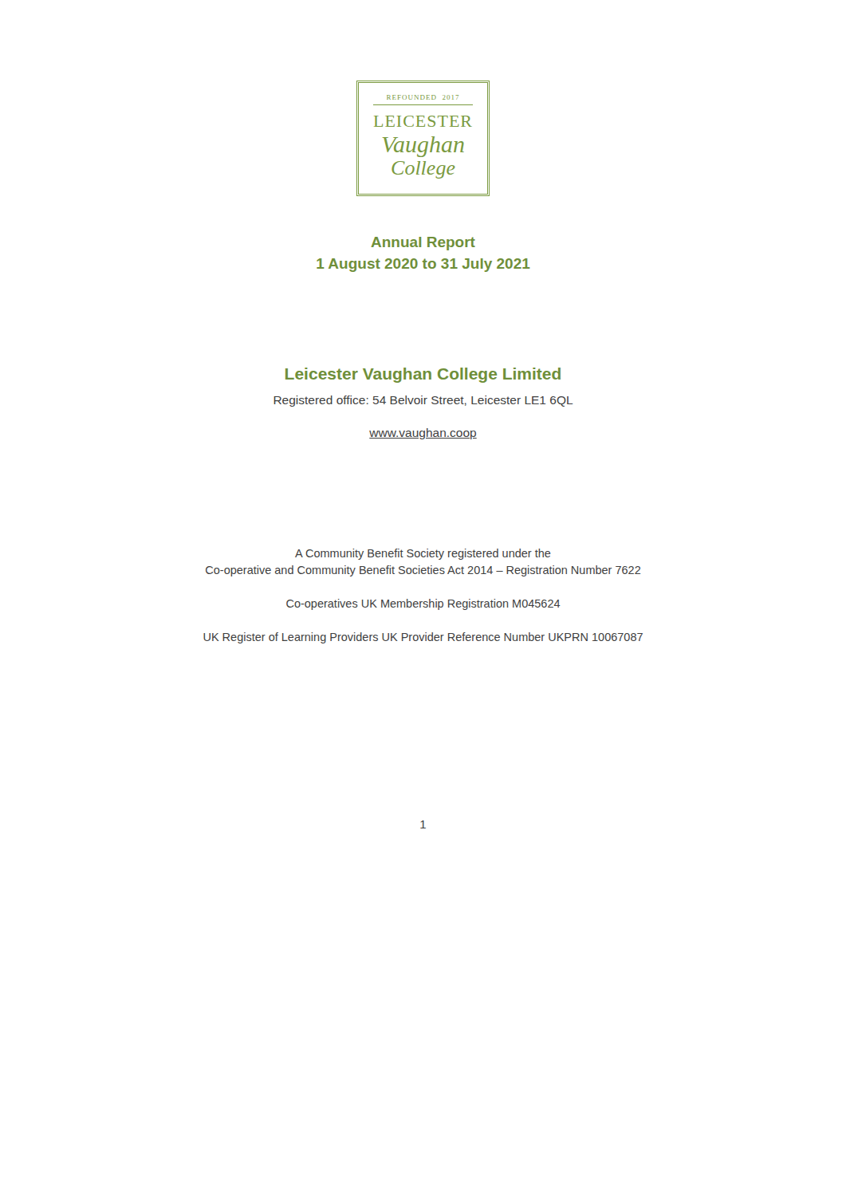REFOUNDED 2017 LEICESTER Vaughan College
Annual Report 1 August 2020 to 31 July 2021
Leicester Vaughan College Limited
Registered office: 54 Belvoir Street, Leicester LE1 6QL
www.vaughan.coop
A Community Benefit Society registered under the
Co-operative and Community Benefit Societies Act 2014 – Registration Number 7622
Co-operatives UK Membership Registration M045624
UK Register of Learning Providers UK Provider Reference Number UKPRN 10067087
1